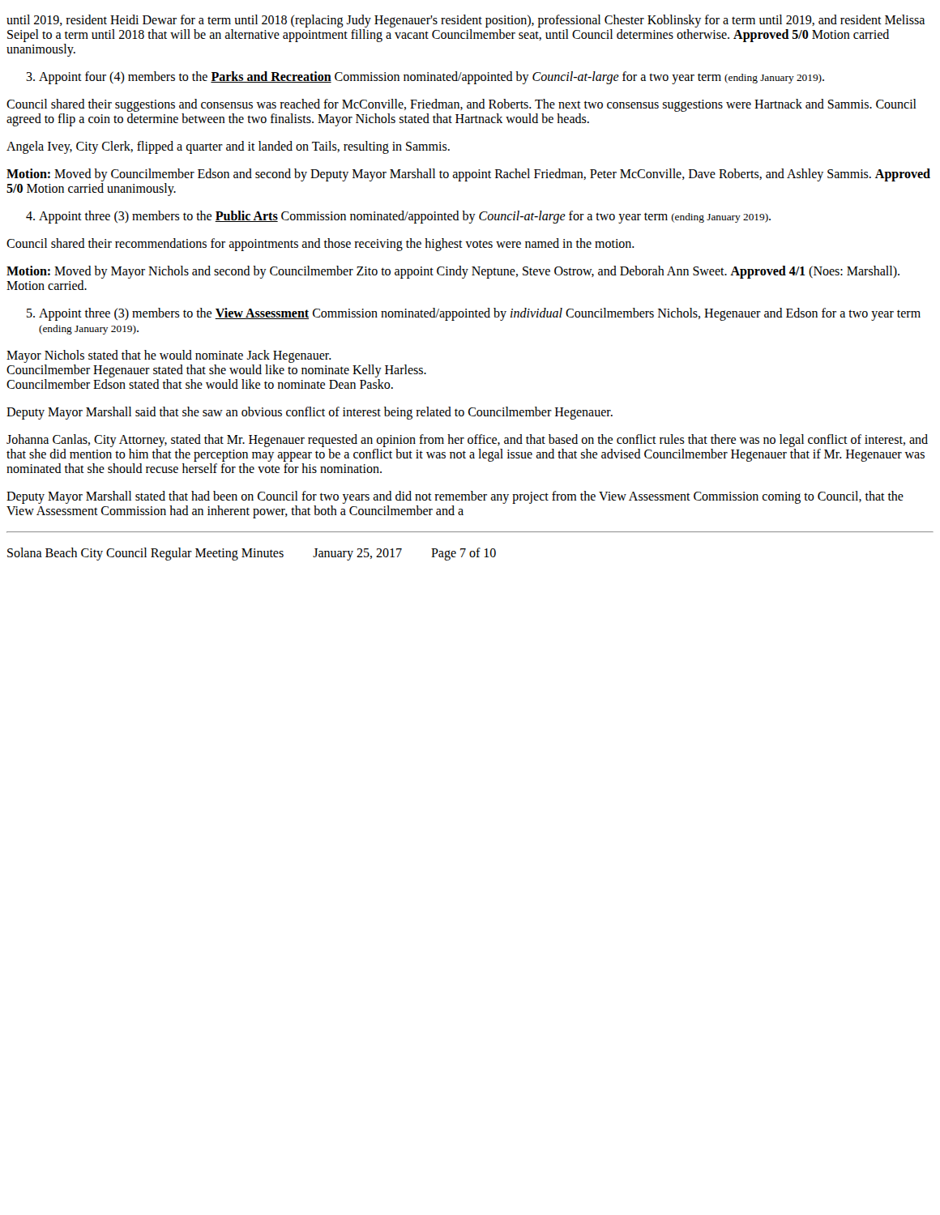until 2019, resident Heidi Dewar for a term until 2018 (replacing Judy Hegenauer's resident position), professional Chester Koblinsky for a term until 2019, and resident Melissa Seipel to a term until 2018 that will be an alternative appointment filling a vacant Councilmember seat, until Council determines otherwise. Approved 5/0 Motion carried unanimously.
Appoint four (4) members to the Parks and Recreation Commission nominated/appointed by Council-at-large for a two year term (ending January 2019).
Council shared their suggestions and consensus was reached for McConville, Friedman, and Roberts. The next two consensus suggestions were Hartnack and Sammis. Council agreed to flip a coin to determine between the two finalists. Mayor Nichols stated that Hartnack would be heads.
Angela Ivey, City Clerk, flipped a quarter and it landed on Tails, resulting in Sammis.
Motion: Moved by Councilmember Edson and second by Deputy Mayor Marshall to appoint Rachel Friedman, Peter McConville, Dave Roberts, and Ashley Sammis. Approved 5/0 Motion carried unanimously.
Appoint three (3) members to the Public Arts Commission nominated/appointed by Council-at-large for a two year term (ending January 2019).
Council shared their recommendations for appointments and those receiving the highest votes were named in the motion.
Motion: Moved by Mayor Nichols and second by Councilmember Zito to appoint Cindy Neptune, Steve Ostrow, and Deborah Ann Sweet. Approved 4/1 (Noes: Marshall). Motion carried.
Appoint three (3) members to the View Assessment Commission nominated/appointed by individual Councilmembers Nichols, Hegenauer and Edson for a two year term (ending January 2019).
Mayor Nichols stated that he would nominate Jack Hegenauer.
Councilmember Hegenauer stated that she would like to nominate Kelly Harless.
Councilmember Edson stated that she would like to nominate Dean Pasko.
Deputy Mayor Marshall said that she saw an obvious conflict of interest being related to Councilmember Hegenauer.
Johanna Canlas, City Attorney, stated that Mr. Hegenauer requested an opinion from her office, and that based on the conflict rules that there was no legal conflict of interest, and that she did mention to him that the perception may appear to be a conflict but it was not a legal issue and that she advised Councilmember Hegenauer that if Mr. Hegenauer was nominated that she should recuse herself for the vote for his nomination.
Deputy Mayor Marshall stated that had been on Council for two years and did not remember any project from the View Assessment Commission coming to Council, that the View Assessment Commission had an inherent power, that both a Councilmember and a
Solana Beach City Council Regular Meeting Minutes January 25, 2017 Page 7 of 10